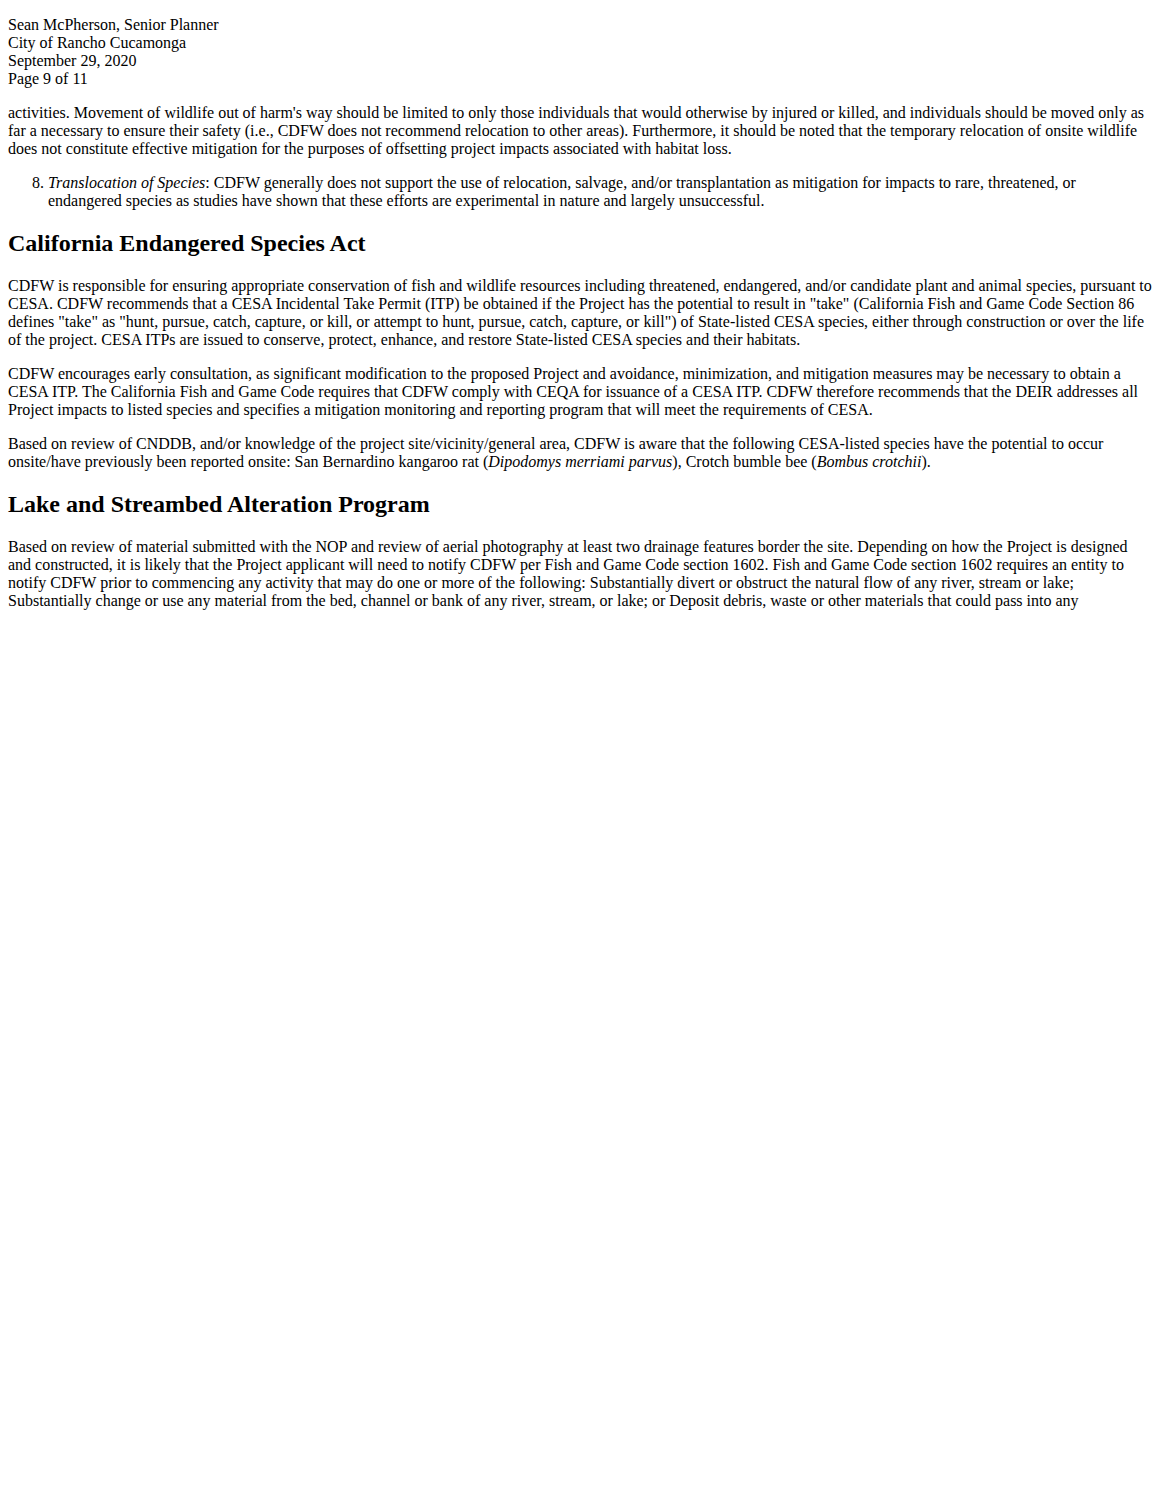Sean McPherson, Senior Planner
City of Rancho Cucamonga
September 29, 2020
Page 9 of 11
activities. Movement of wildlife out of harm's way should be limited to only those individuals that would otherwise by injured or killed, and individuals should be moved only as far a necessary to ensure their safety (i.e., CDFW does not recommend relocation to other areas). Furthermore, it should be noted that the temporary relocation of onsite wildlife does not constitute effective mitigation for the purposes of offsetting project impacts associated with habitat loss.
Translocation of Species: CDFW generally does not support the use of relocation, salvage, and/or transplantation as mitigation for impacts to rare, threatened, or endangered species as studies have shown that these efforts are experimental in nature and largely unsuccessful.
California Endangered Species Act
CDFW is responsible for ensuring appropriate conservation of fish and wildlife resources including threatened, endangered, and/or candidate plant and animal species, pursuant to CESA. CDFW recommends that a CESA Incidental Take Permit (ITP) be obtained if the Project has the potential to result in "take" (California Fish and Game Code Section 86 defines "take" as "hunt, pursue, catch, capture, or kill, or attempt to hunt, pursue, catch, capture, or kill") of State-listed CESA species, either through construction or over the life of the project. CESA ITPs are issued to conserve, protect, enhance, and restore State-listed CESA species and their habitats.
CDFW encourages early consultation, as significant modification to the proposed Project and avoidance, minimization, and mitigation measures may be necessary to obtain a CESA ITP. The California Fish and Game Code requires that CDFW comply with CEQA for issuance of a CESA ITP. CDFW therefore recommends that the DEIR addresses all Project impacts to listed species and specifies a mitigation monitoring and reporting program that will meet the requirements of CESA.
Based on review of CNDDB, and/or knowledge of the project site/vicinity/general area, CDFW is aware that the following CESA-listed species have the potential to occur onsite/have previously been reported onsite: San Bernardino kangaroo rat (Dipodomys merriami parvus), Crotch bumble bee (Bombus crotchii).
Lake and Streambed Alteration Program
Based on review of material submitted with the NOP and review of aerial photography at least two drainage features border the site. Depending on how the Project is designed and constructed, it is likely that the Project applicant will need to notify CDFW per Fish and Game Code section 1602. Fish and Game Code section 1602 requires an entity to notify CDFW prior to commencing any activity that may do one or more of the following: Substantially divert or obstruct the natural flow of any river, stream or lake; Substantially change or use any material from the bed, channel or bank of any river, stream, or lake; or Deposit debris, waste or other materials that could pass into any